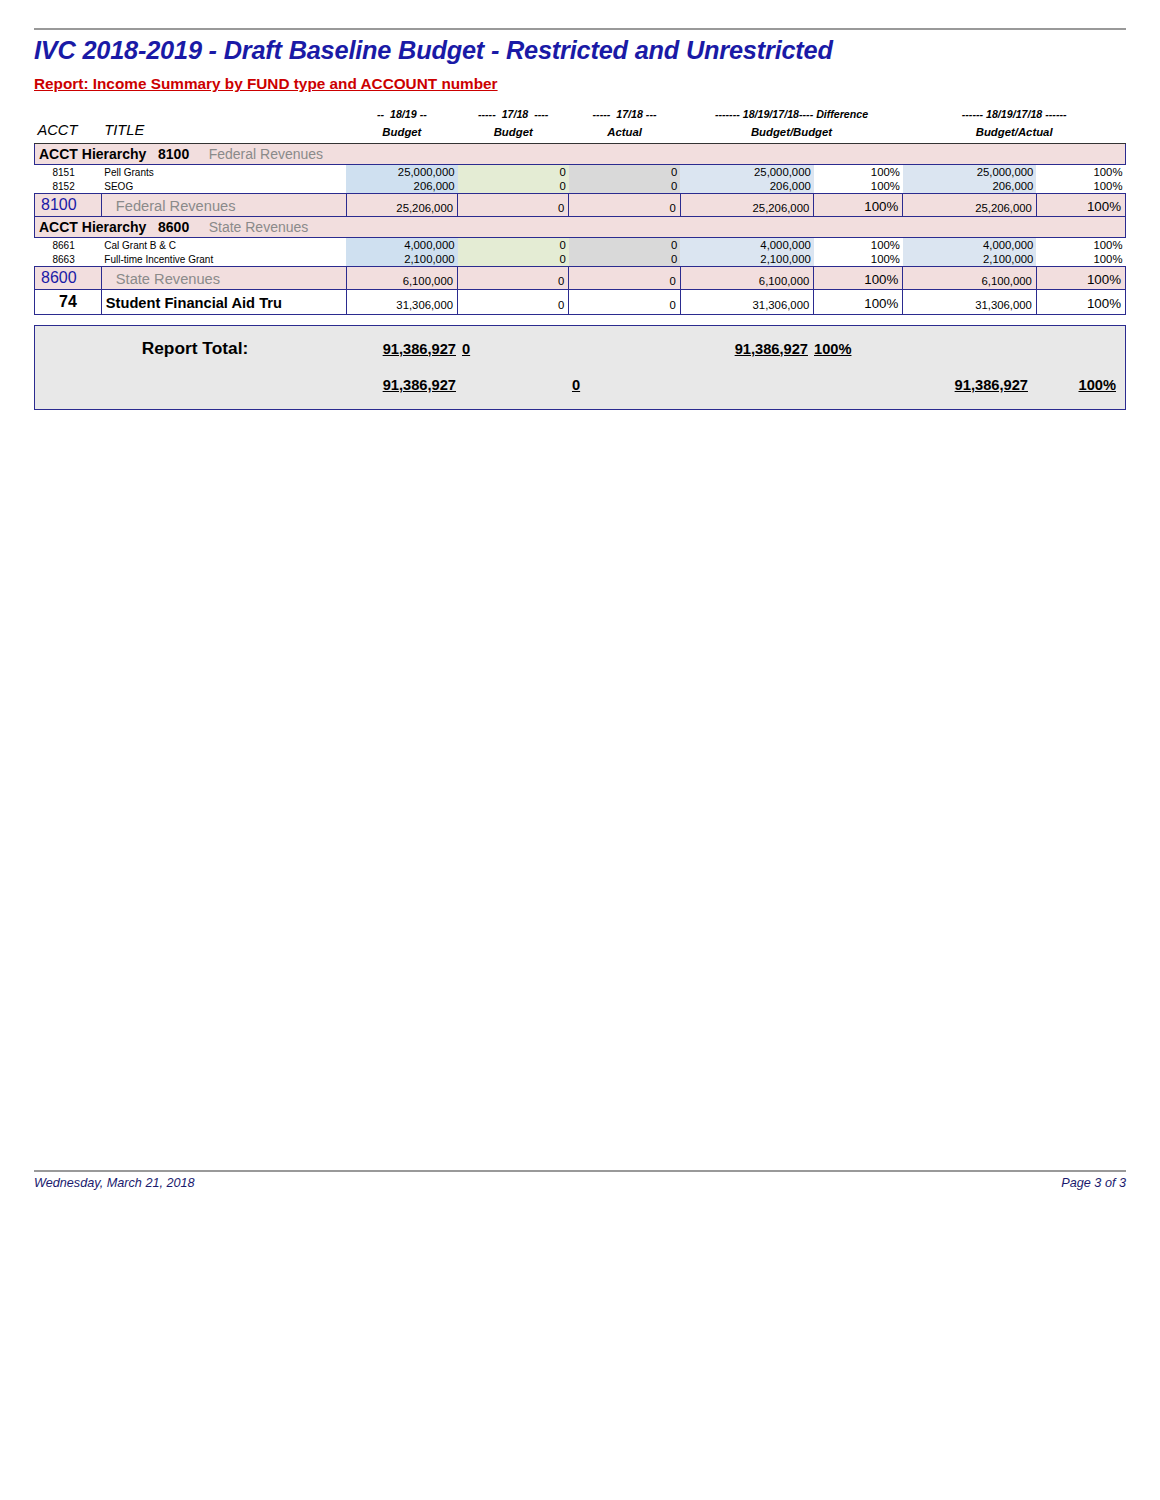IVC 2018-2019 - Draft Baseline Budget - Restricted and Unrestricted
Report: Income Summary by FUND type and ACCOUNT number
| | | -- 18/19 -- | ----- 17/18 ---- | ----- 17/18 --- | ------- 18/19/17/18---- Difference | ------ 18/19/17/18 ------ |
| ACCT | TITLE | Budget | Budget | Actual | Budget/Budget | Budget/Actual |
| ACCT Hierarchy 8100 Federal Revenues |
| 8151 | Pell Grants | 25,000,000 | 0 | 0 | 25,000,000 | 100% | 25,000,000 | 100% |
| 8152 | SEOG | 206,000 | 0 | 0 | 206,000 | 100% | 206,000 | 100% |
| 8100 | Federal Revenues | 25,206,000 | 0 | 0 | 25,206,000 | 100% | 25,206,000 | 100% |
| ACCT Hierarchy 8600 State Revenues |
| 8661 | Cal Grant B & C | 4,000,000 | 0 | 0 | 4,000,000 | 100% | 4,000,000 | 100% |
| 8663 | Full-time Incentive Grant | 2,100,000 | 0 | 0 | 2,100,000 | 100% | 2,100,000 | 100% |
| 8600 | State Revenues | 6,100,000 | 0 | 0 | 6,100,000 | 100% | 6,100,000 | 100% |
| 74 | Student Financial Aid Tru | 31,306,000 | 0 | 0 | 31,306,000 | 100% | 31,306,000 | 100% |
| Report Total: | 91,386,927 | 0 | | 91,386,927 | 100% | | |
| | 91,386,927 | | 0 | | | 91,386,927 | 100% |
Wednesday, March 21, 2018
Page 3 of 3